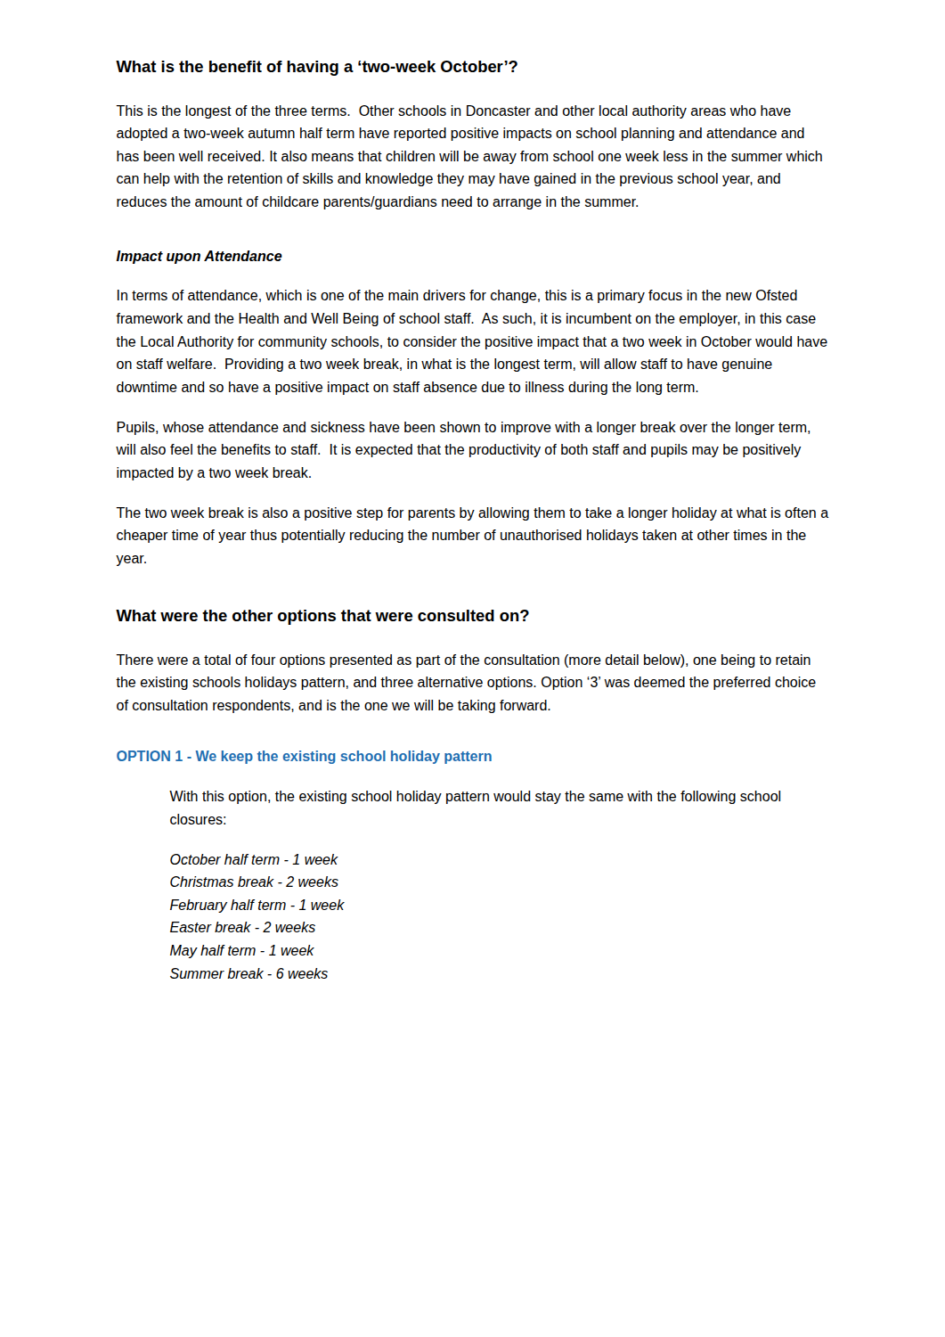What is the benefit of having a ‘two-week October’?
This is the longest of the three terms. Other schools in Doncaster and other local authority areas who have adopted a two-week autumn half term have reported positive impacts on school planning and attendance and has been well received. It also means that children will be away from school one week less in the summer which can help with the retention of skills and knowledge they may have gained in the previous school year, and reduces the amount of childcare parents/guardians need to arrange in the summer.
Impact upon Attendance
In terms of attendance, which is one of the main drivers for change, this is a primary focus in the new Ofsted framework and the Health and Well Being of school staff. As such, it is incumbent on the employer, in this case the Local Authority for community schools, to consider the positive impact that a two week in October would have on staff welfare. Providing a two week break, in what is the longest term, will allow staff to have genuine downtime and so have a positive impact on staff absence due to illness during the long term.
Pupils, whose attendance and sickness have been shown to improve with a longer break over the longer term, will also feel the benefits to staff. It is expected that the productivity of both staff and pupils may be positively impacted by a two week break.
The two week break is also a positive step for parents by allowing them to take a longer holiday at what is often a cheaper time of year thus potentially reducing the number of unauthorised holidays taken at other times in the year.
What were the other options that were consulted on?
There were a total of four options presented as part of the consultation (more detail below), one being to retain the existing schools holidays pattern, and three alternative options. Option ‘3’ was deemed the preferred choice of consultation respondents, and is the one we will be taking forward.
OPTION 1 - We keep the existing school holiday pattern
With this option, the existing school holiday pattern would stay the same with the following school closures:
October half term - 1 week
Christmas break - 2 weeks
February half term - 1 week
Easter break - 2 weeks
May half term - 1 week
Summer break - 6 weeks